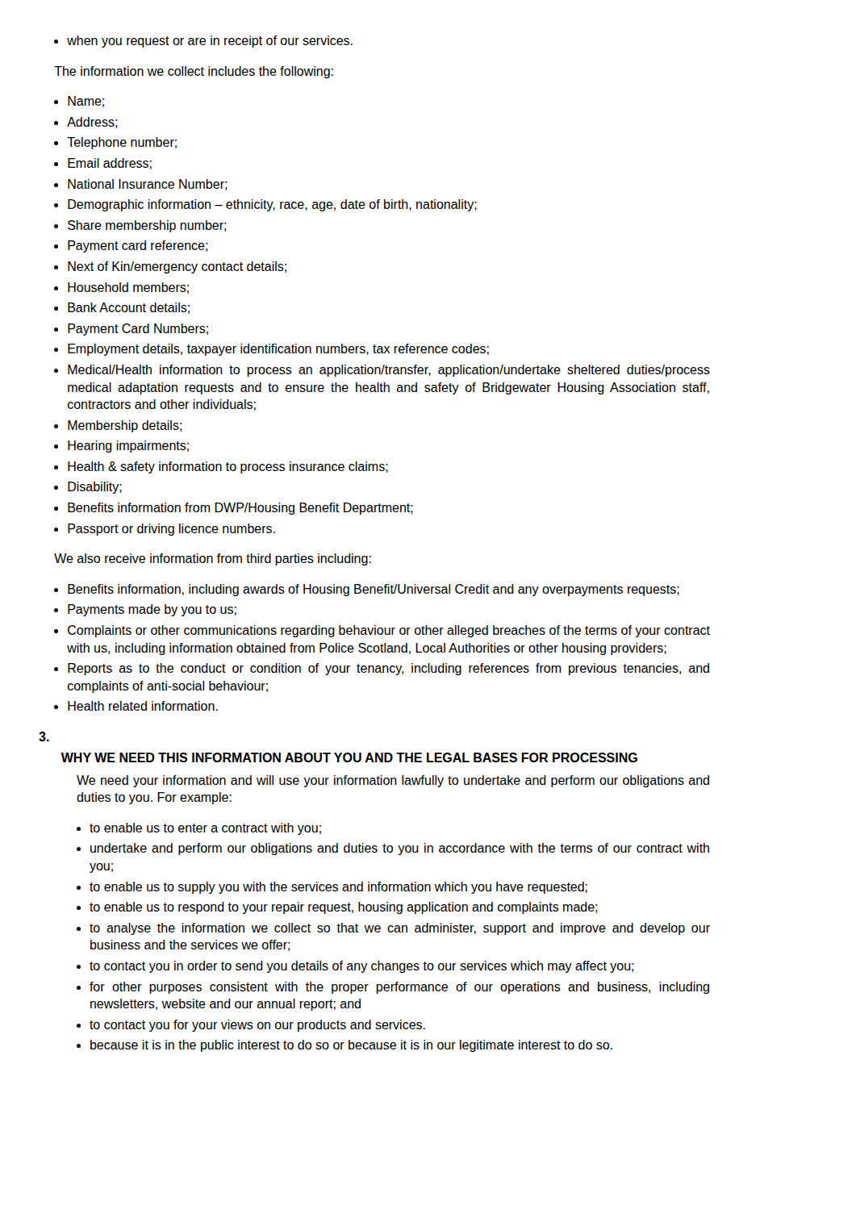when you request or are in receipt of our services.
The information we collect includes the following:
Name;
Address;
Telephone number;
Email address;
National Insurance Number;
Demographic information – ethnicity, race, age, date of birth, nationality;
Share membership number;
Payment card reference;
Next of Kin/emergency contact details;
Household members;
Bank Account details;
Payment Card Numbers;
Employment details, taxpayer identification numbers, tax reference codes;
Medical/Health information to process an application/transfer, application/undertake sheltered duties/process medical adaptation requests and to ensure the health and safety of Bridgewater Housing Association staff, contractors and other individuals;
Membership details;
Hearing impairments;
Health & safety information to process insurance claims;
Disability;
Benefits information from DWP/Housing Benefit Department;
Passport or driving licence numbers.
We also receive information from third parties including:
Benefits information, including awards of Housing Benefit/Universal Credit and any overpayments requests;
Payments made by you to us;
Complaints or other communications regarding behaviour or other alleged breaches of the terms of your contract with us, including information obtained from Police Scotland, Local Authorities or other housing providers;
Reports as to the conduct or condition of your tenancy, including references from previous tenancies, and complaints of anti-social behaviour;
Health related information.
3.
Why we need this information about you and the legal bases for processing
We need your information and will use your information lawfully to undertake and perform our obligations and duties to you. For example:
to enable us to enter a contract with you;
undertake and perform our obligations and duties to you in accordance with the terms of our contract with you;
to enable us to supply you with the services and information which you have requested;
to enable us to respond to your repair request, housing application and complaints made;
to analyse the information we collect so that we can administer, support and improve and develop our business and the services we offer;
to contact you in order to send you details of any changes to our services which may affect you;
for other purposes consistent with the proper performance of our operations and business, including newsletters, website and our annual report; and
to contact you for your views on our products and services.
because it is in the public interest to do so or because it is in our legitimate interest to do so.